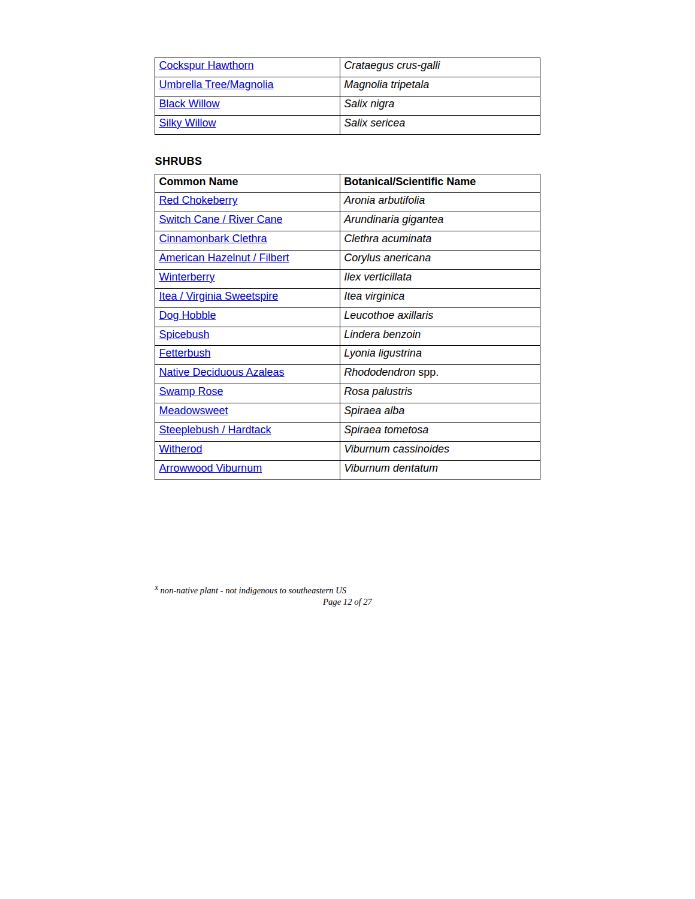| Cockspur Hawthorn | Crataegus crus-galli |
| Umbrella Tree/Magnolia | Magnolia tripetala |
| Black Willow | Salix nigra |
| Silky Willow | Salix sericea |
SHRUBS
| Common Name | Botanical/Scientific Name |
| --- | --- |
| Red Chokeberry | Aronia arbutifolia |
| Switch Cane / River Cane | Arundinaria gigantea |
| Cinnamonbark Clethra | Clethra acuminata |
| American Hazelnut / Filbert | Corylus anericana |
| Winterberry | Ilex verticillata |
| Itea / Virginia Sweetspire | Itea virginica |
| Dog Hobble | Leucothoe axillaris |
| Spicebush | Lindera benzoin |
| Fetterbush | Lyonia ligustrina |
| Native Deciduous Azaleas | Rhododendron spp. |
| Swamp Rose | Rosa palustris |
| Meadowsweet | Spiraea alba |
| Steeplebush / Hardtack | Spiraea tometosa |
| Witherod | Viburnum cassinoides |
| Arrowwood Viburnum | Viburnum dentatum |
x non-native plant - not indigenous to southeastern US
Page 12 of 27